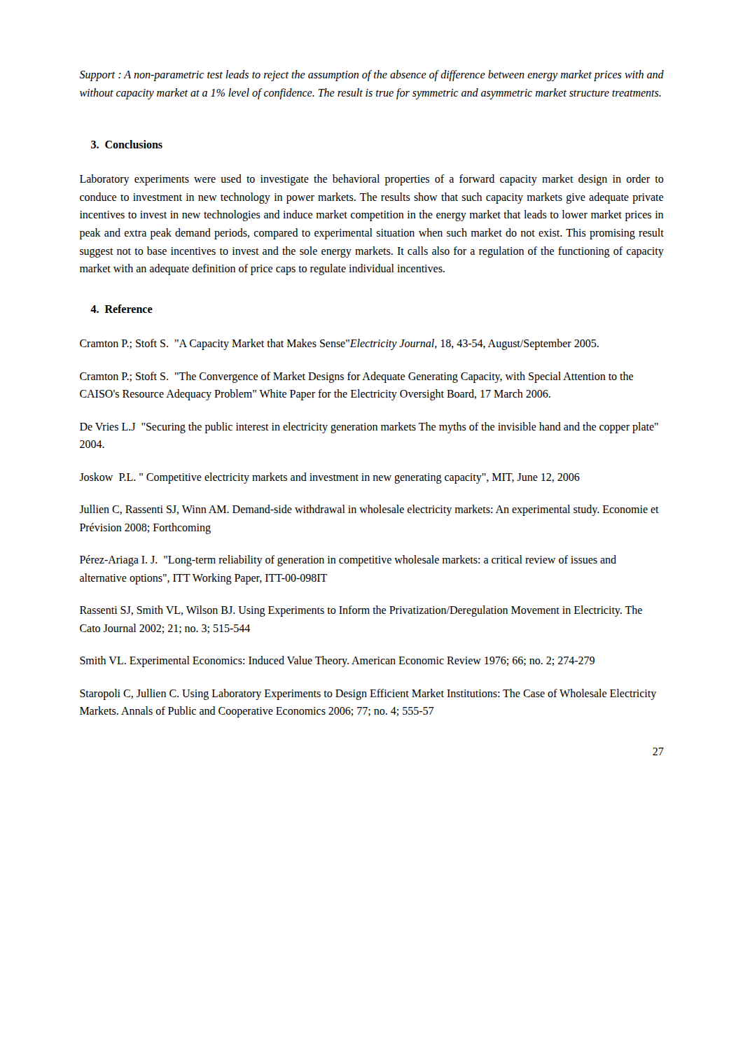Support : A non-parametric test leads to reject the assumption of the absence of difference between energy market prices with and without capacity market at a 1% level of confidence. The result is true for symmetric and asymmetric market structure treatments.
3. Conclusions
Laboratory experiments were used to investigate the behavioral properties of a forward capacity market design in order to conduce to investment in new technology in power markets. The results show that such capacity markets give adequate private incentives to invest in new technologies and induce market competition in the energy market that leads to lower market prices in peak and extra peak demand periods, compared to experimental situation when such market do not exist. This promising result suggest not to base incentives to invest and the sole energy markets. It calls also for a regulation of the functioning of capacity market with an adequate definition of price caps to regulate individual incentives.
4. Reference
Cramton P.; Stoft S. "A Capacity Market that Makes Sense"Electricity Journal, 18, 43-54, August/September 2005.
Cramton P.; Stoft S. "The Convergence of Market Designs for Adequate Generating Capacity, with Special Attention to the CAISO's Resource Adequacy Problem" White Paper for the Electricity Oversight Board, 17 March 2006.
De Vries L.J "Securing the public interest in electricity generation markets The myths of the invisible hand and the copper plate" 2004.
Joskow P.L. " Competitive electricity markets and investment in new generating capacity", MIT, June 12, 2006
Jullien C, Rassenti SJ, Winn AM. Demand-side withdrawal in wholesale electricity markets: An experimental study. Economie et Prévision 2008; Forthcoming
Pérez-Ariaga I. J. "Long-term reliability of generation in competitive wholesale markets: a critical review of issues and alternative options", ITT Working Paper, ITT-00-098IT
Rassenti SJ, Smith VL, Wilson BJ. Using Experiments to Inform the Privatization/Deregulation Movement in Electricity. The Cato Journal 2002; 21; no. 3; 515-544
Smith VL. Experimental Economics: Induced Value Theory. American Economic Review 1976; 66; no. 2; 274-279
Staropoli C, Jullien C. Using Laboratory Experiments to Design Efficient Market Institutions: The Case of Wholesale Electricity Markets. Annals of Public and Cooperative Economics 2006; 77; no. 4; 555-57
27